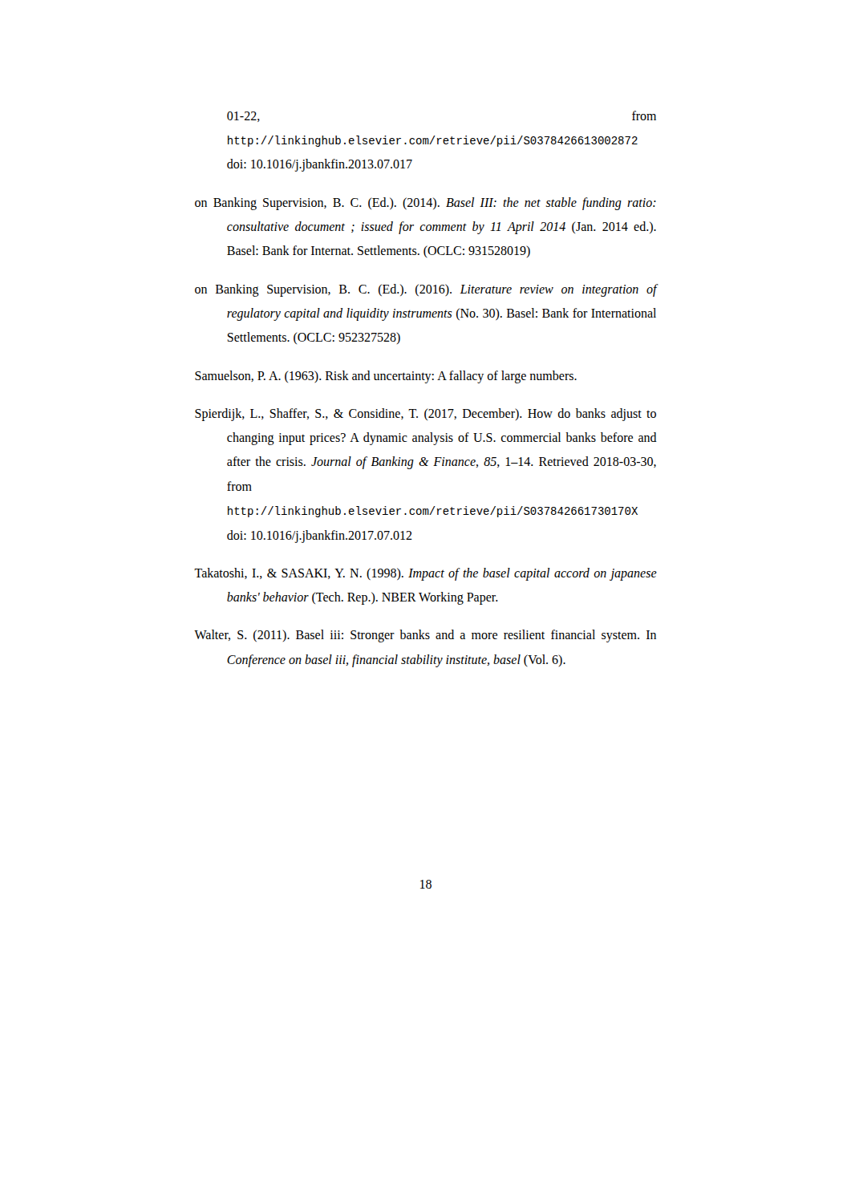01-22, from http://linkinghub.elsevier.com/retrieve/pii/S0378426613002872
doi: 10.1016/j.jbankfin.2013.07.017
on Banking Supervision, B. C. (Ed.). (2014). Basel III: the net stable funding ratio: consultative document ; issued for comment by 11 April 2014 (Jan. 2014 ed.). Basel: Bank for Internat. Settlements. (OCLC: 931528019)
on Banking Supervision, B. C. (Ed.). (2016). Literature review on integration of regulatory capital and liquidity instruments (No. 30). Basel: Bank for International Settlements. (OCLC: 952327528)
Samuelson, P. A. (1963). Risk and uncertainty: A fallacy of large numbers.
Spierdijk, L., Shaffer, S., & Considine, T. (2017, December). How do banks adjust to changing input prices? A dynamic analysis of U.S. commercial banks before and after the crisis. Journal of Banking & Finance, 85, 1–14. Retrieved 2018-03-30, from http://linkinghub.elsevier.com/retrieve/pii/S037842661730170X doi: 10.1016/j.jbankfin.2017.07.012
Takatoshi, I., & SASAKI, Y. N. (1998). Impact of the basel capital accord on japanese banks' behavior (Tech. Rep.). NBER Working Paper.
Walter, S. (2011). Basel iii: Stronger banks and a more resilient financial system. In Conference on basel iii, financial stability institute, basel (Vol. 6).
18